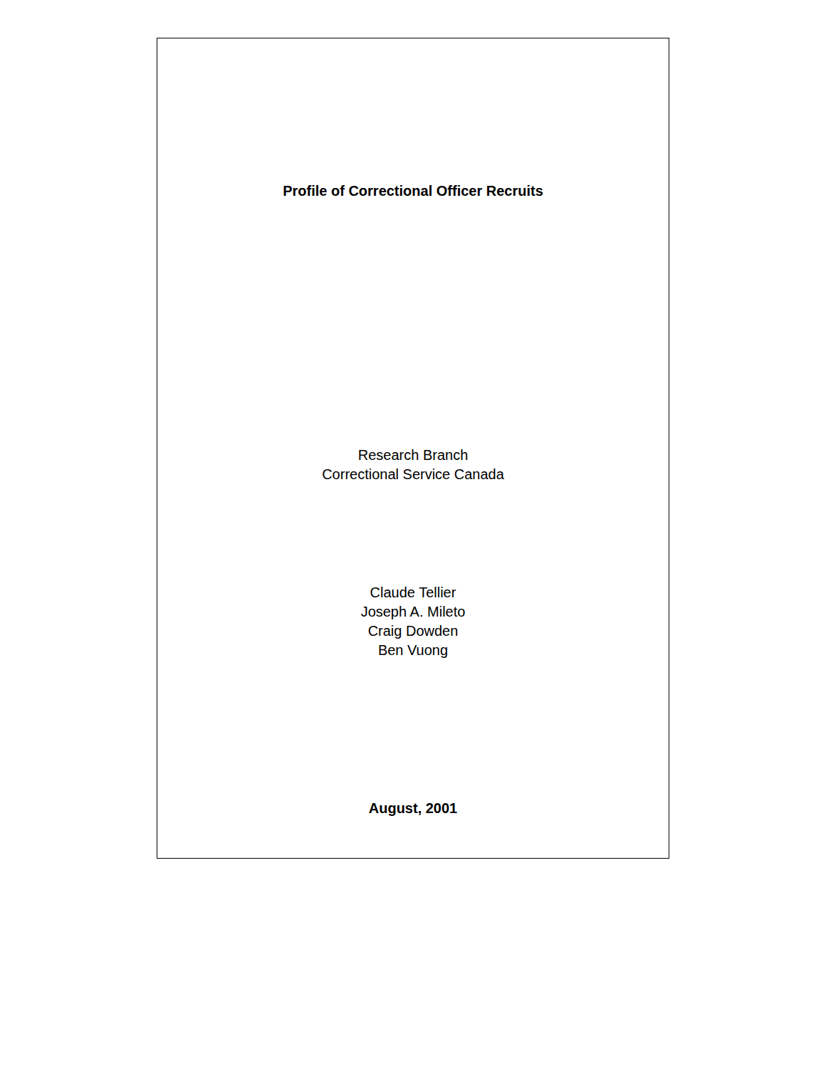Profile of Correctional Officer Recruits
Research Branch
Correctional Service Canada
Claude Tellier
Joseph A. Mileto
Craig Dowden
Ben Vuong
August, 2001